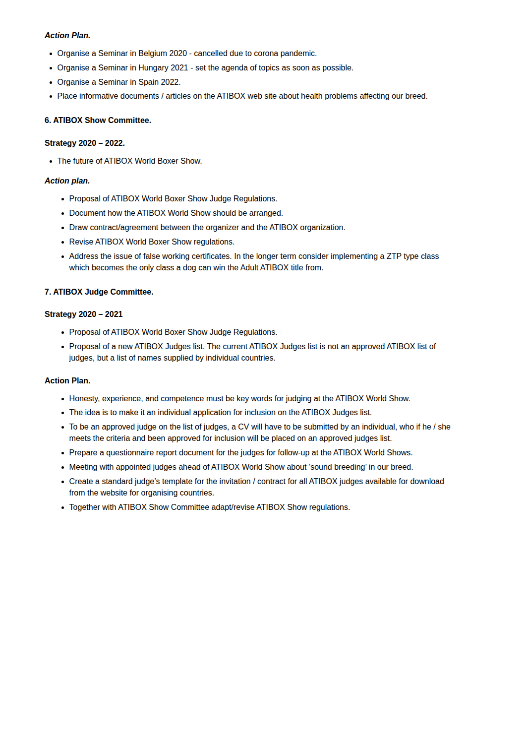Action Plan.
Organise a Seminar in Belgium 2020 - cancelled due to corona pandemic.
Organise a Seminar in Hungary 2021 - set the agenda of topics as soon as possible.
Organise a Seminar in Spain 2022.
Place informative documents / articles on the ATIBOX web site about health problems affecting our breed.
6. ATIBOX Show Committee.
Strategy 2020 – 2022.
The future of ATIBOX World Boxer Show.
Action plan.
Proposal of ATIBOX World Boxer Show Judge Regulations.
Document how the ATIBOX World Show should be arranged.
Draw contract/agreement between the organizer and the ATIBOX organization.
Revise ATIBOX World Boxer Show regulations.
Address the issue of false working certificates. In the longer term consider implementing a ZTP type class which becomes the only class a dog can win the Adult ATIBOX title from.
7. ATIBOX Judge Committee.
Strategy 2020 – 2021
Proposal of ATIBOX World Boxer Show Judge Regulations.
Proposal of a new ATIBOX Judges list. The current ATIBOX Judges list is not an approved ATIBOX list of judges, but a list of names supplied by individual countries.
Action Plan.
Honesty, experience, and competence must be key words for judging at the ATIBOX World Show.
The idea is to make it an individual application for inclusion on the ATIBOX Judges list.
To be an approved judge on the list of judges, a CV will have to be submitted by an individual, who if he / she meets the criteria and been approved for inclusion will be placed on an approved judges list.
Prepare a questionnaire report document for the judges for follow-up at the ATIBOX World Shows.
Meeting with appointed judges ahead of ATIBOX World Show about ’sound breeding’ in our breed.
Create a standard judge’s template for the invitation / contract for all ATIBOX judges available for download from the website for organising countries.
Together with ATIBOX Show Committee adapt/revise ATIBOX Show regulations.